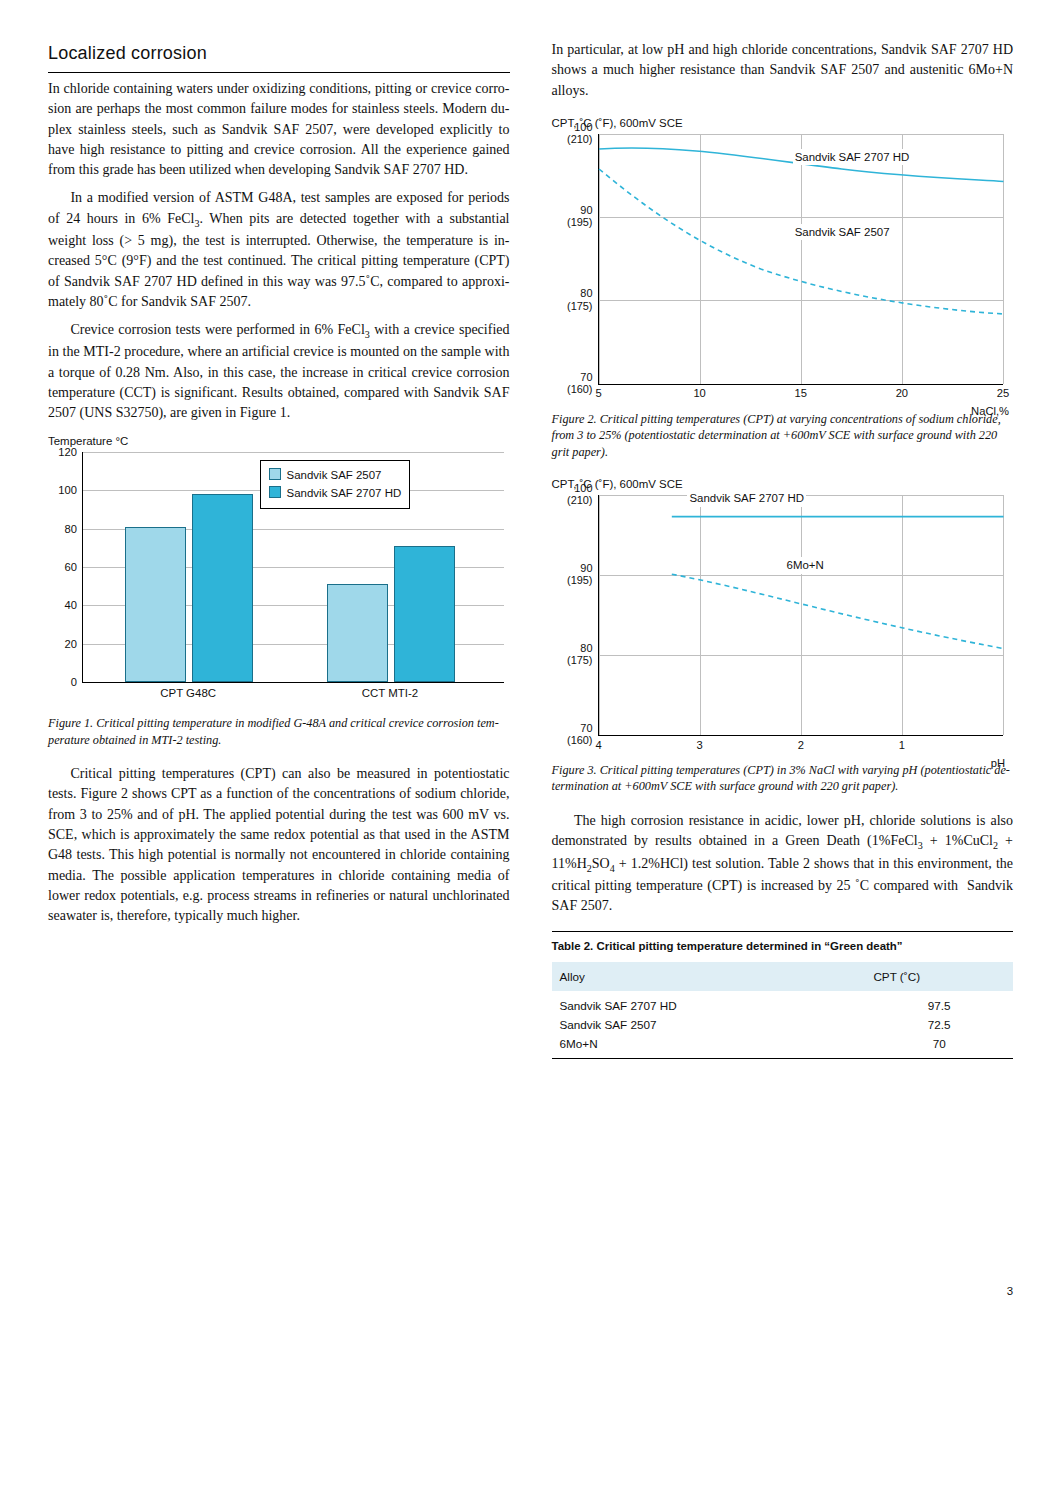Localized corrosion
In chloride containing waters under oxidizing conditions, pitting or crevice corrosion are perhaps the most common failure modes for stainless steels. Modern duplex stainless steels, such as Sandvik SAF 2507, were developed explicitly to have high resistance to pitting and crevice corrosion. All the experience gained from this grade has been utilized when developing Sandvik SAF 2707 HD.
In a modified version of ASTM G48A, test samples are exposed for periods of 24 hours in 6% FeCl3. When pits are detected together with a substantial weight loss (> 5 mg), the test is interrupted. Otherwise, the temperature is increased 5°C (9°F) and the test continued. The critical pitting temperature (CPT) of Sandvik SAF 2707 HD defined in this way was 97.5˚C, compared to approximately 80˚C for Sandvik SAF 2507.
Crevice corrosion tests were performed in 6% FeCl3 with a crevice specified in the MTI-2 procedure, where an artificial crevice is mounted on the sample with a torque of 0.28 Nm. Also, in this case, the increase in critical crevice corrosion temperature (CCT) is significant. Results obtained, compared with Sandvik SAF 2507 (UNS S32750), are given in Figure 1.
Temperature °C
0
20
40
60
80
100
120
CPT G48C
CCT MTI-2
Sandvik SAF 2507
Sandvik SAF 2707 HD
Figure 1. Critical pitting temperature in modified G-48A and critical crevice corrosion temperature obtained in MTI-2 testing.
Critical pitting temperatures (CPT) can also be measured in potentiostatic tests. Figure 2 shows CPT as a function of the concentrations of sodium chloride, from 3 to 25% and of pH. The applied potential during the test was 600 mV vs. SCE, which is approximately the same redox potential as that used in the ASTM G48 tests. This high potential is normally not encountered in chloride containing media. The possible application temperatures in chloride containing media of lower redox potentials, e.g. process streams in refineries or natural unchlorinated seawater is, therefore, typically much higher.
In particular, at low pH and high chloride concentrations, Sandvik SAF 2707 HD shows a much higher resistance than Sandvik SAF 2507 and austenitic 6Mo+N alloys.
CPT, ˚C (˚F), 600mV SCE
100
(210)
90
(195)
80
(175)
70
(160)
5
10
15
20
25
NaCl,%
Sandvik SAF 2707 HD
Sandvik SAF 2507
Figure 2. Critical pitting temperatures (CPT) at varying concentrations of sodium chloride, from 3 to 25% (potentiostatic determination at +600mV SCE with surface ground with 220 grit paper).
CPT, ˚C (˚F), 600mV SCE
100
(210)
90
(195)
80
(175)
70
(160)
4
3
2
1
pH
Sandvik SAF 2707 HD
6Mo+N
Figure 3. Critical pitting temperatures (CPT) in 3% NaCl with varying pH (potentiostatic determination at +600mV SCE with surface ground with 220 grit paper).
The high corrosion resistance in acidic, lower pH, chloride solutions is also demonstrated by results obtained in a Green Death (1%FeCl3 + 1%CuCl2 + 11%H2SO4 + 1.2%HCl) test solution. Table 2 shows that in this environment, the critical pitting temperature (CPT) is increased by 25 ˚C compared with Sandvik SAF 2507.
Table 2. Critical pitting temperature determined in “Green death”
| Alloy | CPT (˚C) |
| --- | --- |
| Sandvik SAF 2707 HD | 97.5 |
| Sandvik SAF 2507 | 72.5 |
| 6Mo+N | 70 |
3